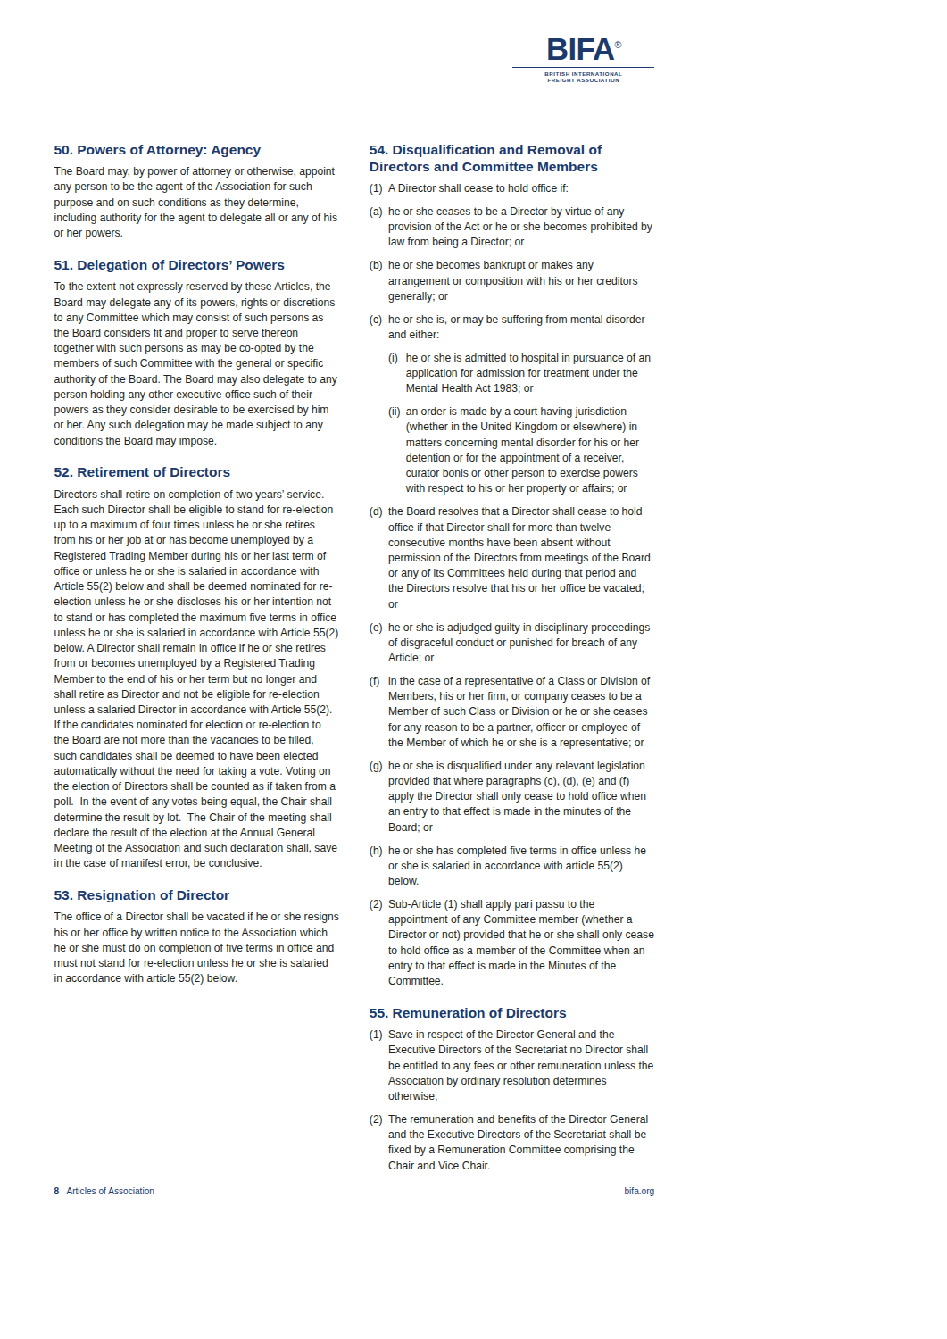BIFA®
BRITISH INTERNATIONAL
FREIGHT ASSOCIATION
50. Powers of Attorney: Agency
The Board may, by power of attorney or otherwise, appoint any person to be the agent of the Association for such purpose and on such conditions as they determine, including authority for the agent to delegate all or any of his or her powers.
51. Delegation of Directors’ Powers
To the extent not expressly reserved by these Articles, the Board may delegate any of its powers, rights or discretions to any Committee which may consist of such persons as the Board considers fit and proper to serve thereon together with such persons as may be co-opted by the members of such Committee with the general or specific authority of the Board. The Board may also delegate to any person holding any other executive office such of their powers as they consider desirable to be exercised by him or her. Any such delegation may be made subject to any conditions the Board may impose.
52. Retirement of Directors
Directors shall retire on completion of two years’ service. Each such Director shall be eligible to stand for re-election up to a maximum of four times unless he or she retires from his or her job at or has become unemployed by a Registered Trading Member during his or her last term of office or unless he or she is salaried in accordance with Article 55(2) below and shall be deemed nominated for re-election unless he or she discloses his or her intention not to stand or has completed the maximum five terms in office unless he or she is salaried in accordance with Article 55(2) below. A Director shall remain in office if he or she retires from or becomes unemployed by a Registered Trading Member to the end of his or her term but no longer and shall retire as Director and not be eligible for re-election unless a salaried Director in accordance with Article 55(2). If the candidates nominated for election or re-election to the Board are not more than the vacancies to be filled, such candidates shall be deemed to have been elected automatically without the need for taking a vote. Voting on the election of Directors shall be counted as if taken from a poll. In the event of any votes being equal, the Chair shall determine the result by lot. The Chair of the meeting shall declare the result of the election at the Annual General Meeting of the Association and such declaration shall, save in the case of manifest error, be conclusive.
53. Resignation of Director
The office of a Director shall be vacated if he or she resigns his or her office by written notice to the Association which he or she must do on completion of five terms in office and must not stand for re-election unless he or she is salaried in accordance with article 55(2) below.
54. Disqualification and Removal of Directors and Committee Members
(1)
A Director shall cease to hold office if:
(a)
he or she ceases to be a Director by virtue of any provision of the Act or he or she becomes prohibited by law from being a Director; or
(b)
he or she becomes bankrupt or makes any arrangement or composition with his or her creditors generally; or
(c)
he or she is, or may be suffering from mental disorder and either:
(i)
he or she is admitted to hospital in pursuance of an application for admission for treatment under the Mental Health Act 1983; or
(ii)
an order is made by a court having jurisdiction (whether in the United Kingdom or elsewhere) in matters concerning mental disorder for his or her detention or for the appointment of a receiver, curator bonis or other person to exercise powers with respect to his or her property or affairs; or
(d)
the Board resolves that a Director shall cease to hold office if that Director shall for more than twelve consecutive months have been absent without permission of the Directors from meetings of the Board or any of its Committees held during that period and the Directors resolve that his or her office be vacated; or
(e)
he or she is adjudged guilty in disciplinary proceedings of disgraceful conduct or punished for breach of any Article; or
(f)
in the case of a representative of a Class or Division of Members, his or her firm, or company ceases to be a Member of such Class or Division or he or she ceases for any reason to be a partner, officer or employee of the Member of which he or she is a representative; or
(g)
he or she is disqualified under any relevant legislation provided that where paragraphs (c), (d), (e) and (f) apply the Director shall only cease to hold office when an entry to that effect is made in the minutes of the Board; or
(h)
he or she has completed five terms in office unless he or she is salaried in accordance with article 55(2) below.
(2)
Sub-Article (1) shall apply pari passu to the appointment of any Committee member (whether a Director or not) provided that he or she shall only cease to hold office as a member of the Committee when an entry to that effect is made in the Minutes of the Committee.
55. Remuneration of Directors
(1)
Save in respect of the Director General and the Executive Directors of the Secretariat no Director shall be entitled to any fees or other remuneration unless the Association by ordinary resolution determines otherwise;
(2)
The remuneration and benefits of the Director General and the Executive Directors of the Secretariat shall be fixed by a Remuneration Committee comprising the Chair and Vice Chair.
8 Articles of Association
bifa.org